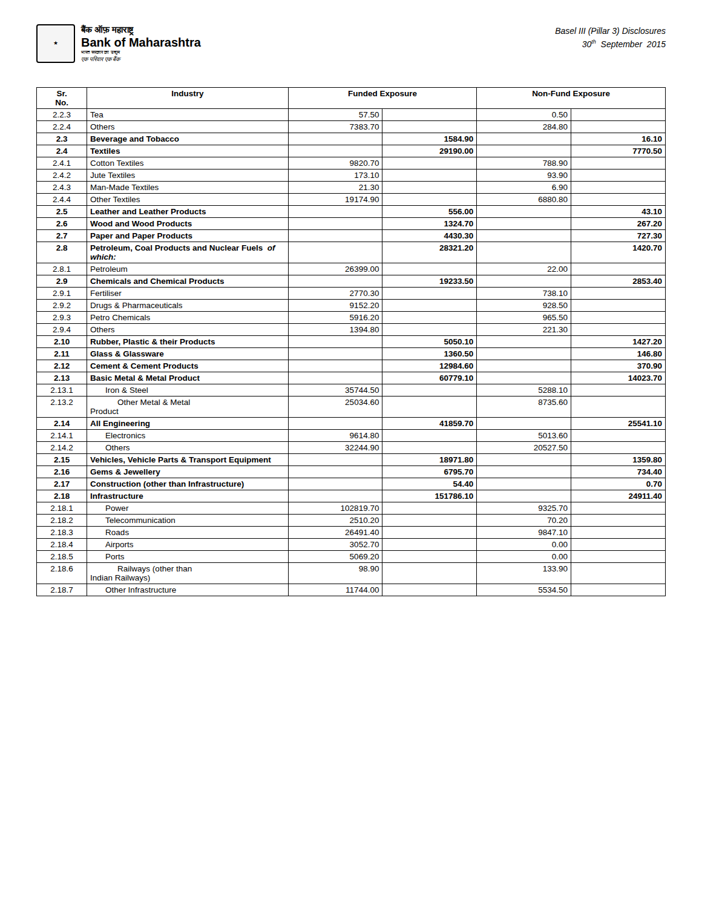★
बैंक ऑफ़ महाराष्ट्र
Bank of Maharashtra
भारत सरकार का उद्यम
एक परिवार एक बैंक
Basel III (Pillar 3) Disclosures
30th September 2015
| Sr. No. | Industry | Funded Exposure | Non-Fund Exposure |
| --- | --- | --- | --- |
| 2.2.3 | Tea | 57.50 | | 0.50 | |
| 2.2.4 | Others | 7383.70 | | 284.80 | |
| 2.3 | Beverage and Tobacco | | 1584.90 | | 16.10 |
| 2.4 | Textiles | | 29190.00 | | 7770.50 |
| 2.4.1 | Cotton Textiles | 9820.70 | | 788.90 | |
| 2.4.2 | Jute Textiles | 173.10 | | 93.90 | |
| 2.4.3 | Man-Made Textiles | 21.30 | | 6.90 | |
| 2.4.4 | Other Textiles | 19174.90 | | 6880.80 | |
| 2.5 | Leather and Leather Products | | 556.00 | | 43.10 |
| 2.6 | Wood and Wood Products | | 1324.70 | | 267.20 |
| 2.7 | Paper and Paper Products | | 4430.30 | | 727.30 |
| 2.8 | Petroleum, Coal Products and Nuclear Fuels of which: | | 28321.20 | | 1420.70 |
| 2.8.1 | Petroleum | 26399.00 | | 22.00 | |
| 2.9 | Chemicals and Chemical Products | | 19233.50 | | 2853.40 |
| 2.9.1 | Fertiliser | 2770.30 | | 738.10 | |
| 2.9.2 | Drugs & Pharmaceuticals | 9152.20 | | 928.50 | |
| 2.9.3 | Petro Chemicals | 5916.20 | | 965.50 | |
| 2.9.4 | Others | 1394.80 | | 221.30 | |
| 2.10 | Rubber, Plastic & their Products | | 5050.10 | | 1427.20 |
| 2.11 | Glass & Glassware | | 1360.50 | | 146.80 |
| 2.12 | Cement & Cement Products | | 12984.60 | | 370.90 |
| 2.13 | Basic Metal & Metal Product | | 60779.10 | | 14023.70 |
| 2.13.1 | Iron & Steel | 35744.50 | | 5288.10 | |
| 2.13.2 | Other Metal & Metal Product | 25034.60 | | 8735.60 | |
| 2.14 | All Engineering | | 41859.70 | | 25541.10 |
| 2.14.1 | Electronics | 9614.80 | | 5013.60 | |
| 2.14.2 | Others | 32244.90 | | 20527.50 | |
| 2.15 | Vehicles, Vehicle Parts & Transport Equipment | | 18971.80 | | 1359.80 |
| 2.16 | Gems & Jewellery | | 6795.70 | | 734.40 |
| 2.17 | Construction (other than Infrastructure) | | 54.40 | | 0.70 |
| 2.18 | Infrastructure | | 151786.10 | | 24911.40 |
| 2.18.1 | Power | 102819.70 | | 9325.70 | |
| 2.18.2 | Telecommunication | 2510.20 | | 70.20 | |
| 2.18.3 | Roads | 26491.40 | | 9847.10 | |
| 2.18.4 | Airports | 3052.70 | | 0.00 | |
| 2.18.5 | Ports | 5069.20 | | 0.00 | |
| 2.18.6 | Railways (other than Indian Railways) | 98.90 | | 133.90 | |
| 2.18.7 | Other Infrastructure | 11744.00 | | 5534.50 | |